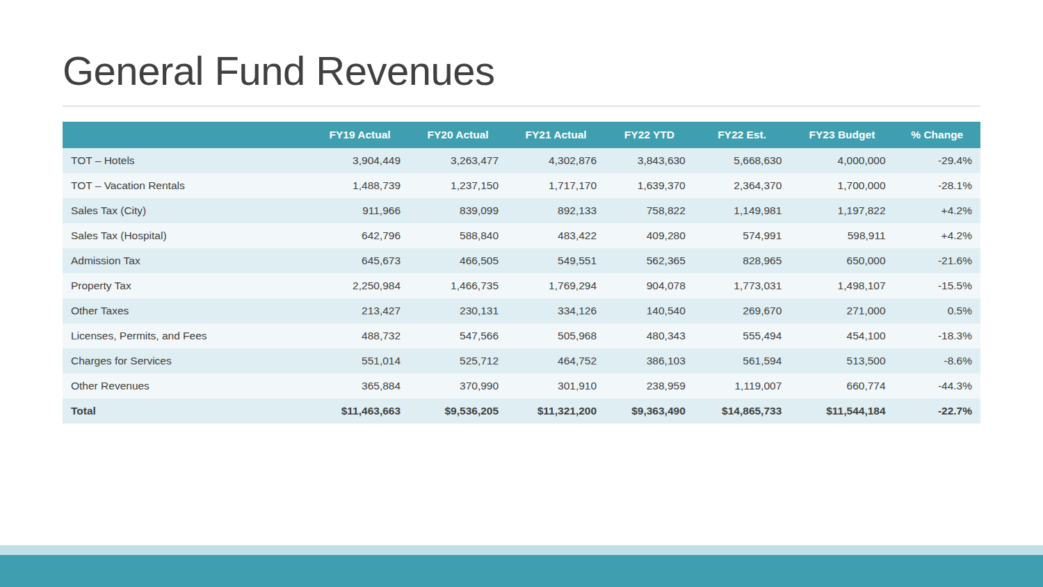General Fund Revenues
| | FY19 Actual | FY20 Actual | FY21 Actual | FY22 YTD | FY22 Est. | FY23 Budget | % Change |
| --- | --- | --- | --- | --- | --- | --- | --- |
| TOT – Hotels | 3,904,449 | 3,263,477 | 4,302,876 | 3,843,630 | 5,668,630 | 4,000,000 | -29.4% |
| TOT – Vacation Rentals | 1,488,739 | 1,237,150 | 1,717,170 | 1,639,370 | 2,364,370 | 1,700,000 | -28.1% |
| Sales Tax (City) | 911,966 | 839,099 | 892,133 | 758,822 | 1,149,981 | 1,197,822 | +4.2% |
| Sales Tax (Hospital) | 642,796 | 588,840 | 483,422 | 409,280 | 574,991 | 598,911 | +4.2% |
| Admission Tax | 645,673 | 466,505 | 549,551 | 562,365 | 828,965 | 650,000 | -21.6% |
| Property Tax | 2,250,984 | 1,466,735 | 1,769,294 | 904,078 | 1,773,031 | 1,498,107 | -15.5% |
| Other Taxes | 213,427 | 230,131 | 334,126 | 140,540 | 269,670 | 271,000 | 0.5% |
| Licenses, Permits, and Fees | 488,732 | 547,566 | 505,968 | 480,343 | 555,494 | 454,100 | -18.3% |
| Charges for Services | 551,014 | 525,712 | 464,752 | 386,103 | 561,594 | 513,500 | -8.6% |
| Other Revenues | 365,884 | 370,990 | 301,910 | 238,959 | 1,119,007 | 660,774 | -44.3% |
| Total | $11,463,663 | $9,536,205 | $11,321,200 | $9,363,490 | $14,865,733 | $11,544,184 | -22.7% |